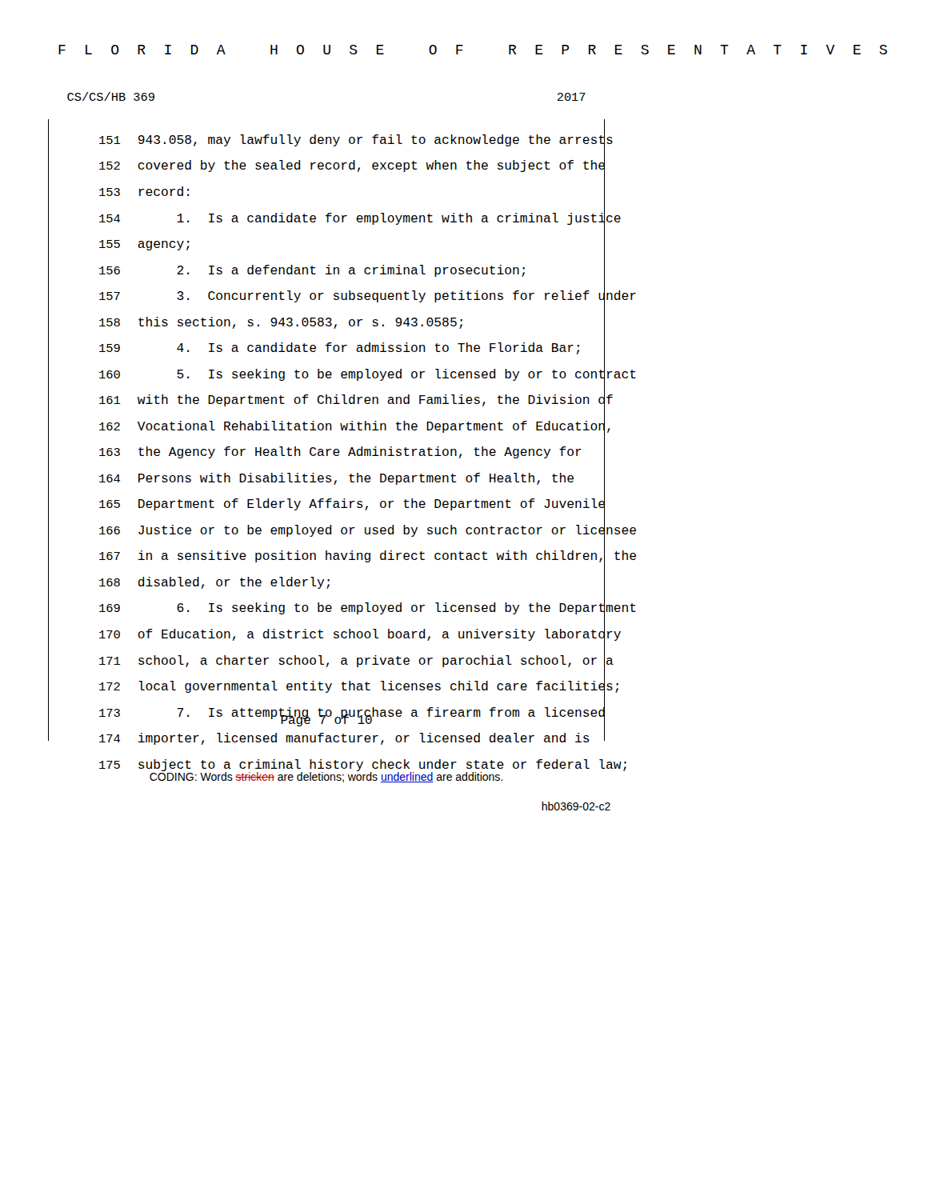F L O R I D A H O U S E O F R E P R E S E N T A T I V E S
CS/CS/HB 369 2017
151943.058, may lawfully deny or fail to acknowledge the arrests
152 covered by the sealed record, except when the subject of the
153 record:
154 1. Is a candidate for employment with a criminal justice
155 agency;
156 2. Is a defendant in a criminal prosecution;
157 3. Concurrently or subsequently petitions for relief under
158 this section, s. 943.0583, or s. 943.0585;
159 4. Is a candidate for admission to The Florida Bar;
160 5. Is seeking to be employed or licensed by or to contract
161 with the Department of Children and Families, the Division of
162 Vocational Rehabilitation within the Department of Education,
163 the Agency for Health Care Administration, the Agency for
164 Persons with Disabilities, the Department of Health, the
165 Department of Elderly Affairs, or the Department of Juvenile
166 Justice or to be employed or used by such contractor or licensee
167 in a sensitive position having direct contact with children, the
168 disabled, or the elderly;
169 6. Is seeking to be employed or licensed by the Department
170 of Education, a district school board, a university laboratory
171 school, a charter school, a private or parochial school, or a
172 local governmental entity that licenses child care facilities;
173 7. Is attempting to purchase a firearm from a licensed
174 importer, licensed manufacturer, or licensed dealer and is
175 subject to a criminal history check under state or federal law;
Page 7 of 10
CODING: Words stricken are deletions; words underlined are additions.
hb0369-02-c2